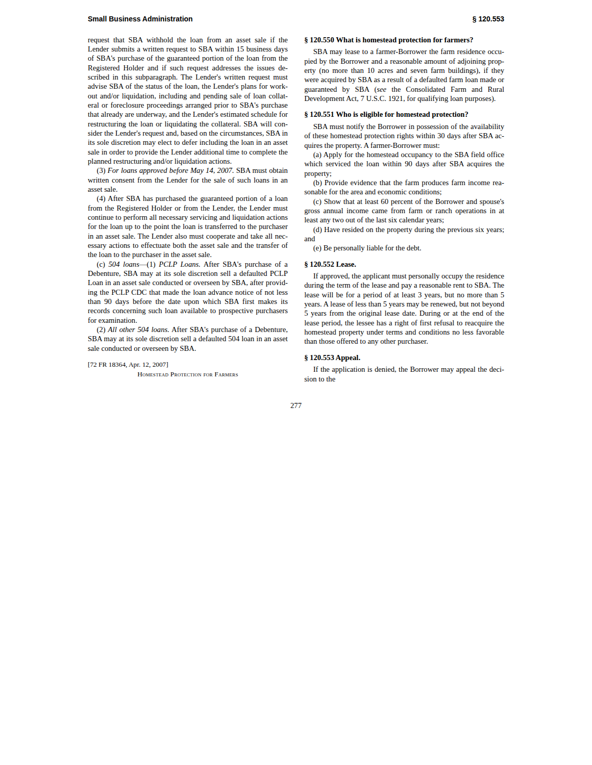Small Business Administration
§ 120.553
request that SBA withhold the loan from an asset sale if the Lender submits a written request to SBA within 15 business days of SBA's purchase of the guaranteed portion of the loan from the Registered Holder and if such request addresses the issues described in this subparagraph. The Lender's written request must advise SBA of the status of the loan, the Lender's plans for workout and/or liquidation, including and pending sale of loan collateral or foreclosure proceedings arranged prior to SBA's purchase that already are underway, and the Lender's estimated schedule for restructuring the loan or liquidating the collateral. SBA will consider the Lender's request and, based on the circumstances, SBA in its sole discretion may elect to defer including the loan in an asset sale in order to provide the Lender additional time to complete the planned restructuring and/or liquidation actions.
(3) For loans approved before May 14, 2007. SBA must obtain written consent from the Lender for the sale of such loans in an asset sale.
(4) After SBA has purchased the guaranteed portion of a loan from the Registered Holder or from the Lender, the Lender must continue to perform all necessary servicing and liquidation actions for the loan up to the point the loan is transferred to the purchaser in an asset sale. The Lender also must cooperate and take all necessary actions to effectuate both the asset sale and the transfer of the loan to the purchaser in the asset sale.
(c) 504 loans—(1) PCLP Loans. After SBA's purchase of a Debenture, SBA may at its sole discretion sell a defaulted PCLP Loan in an asset sale conducted or overseen by SBA, after providing the PCLP CDC that made the loan advance notice of not less than 90 days before the date upon which SBA first makes its records concerning such loan available to prospective purchasers for examination.
(2) All other 504 loans. After SBA's purchase of a Debenture, SBA may at its sole discretion sell a defaulted 504 loan in an asset sale conducted or overseen by SBA.
[72 FR 18364, Apr. 12, 2007]
Homestead Protection for Farmers
§ 120.550 What is homestead protection for farmers?
SBA may lease to a farmer-Borrower the farm residence occupied by the Borrower and a reasonable amount of adjoining property (no more than 10 acres and seven farm buildings), if they were acquired by SBA as a result of a defaulted farm loan made or guaranteed by SBA (see the Consolidated Farm and Rural Development Act, 7 U.S.C. 1921, for qualifying loan purposes).
§ 120.551 Who is eligible for homestead protection?
SBA must notify the Borrower in possession of the availability of these homestead protection rights within 30 days after SBA acquires the property. A farmer-Borrower must:
(a) Apply for the homestead occupancy to the SBA field office which serviced the loan within 90 days after SBA acquires the property;
(b) Provide evidence that the farm produces farm income reasonable for the area and economic conditions;
(c) Show that at least 60 percent of the Borrower and spouse's gross annual income came from farm or ranch operations in at least any two out of the last six calendar years;
(d) Have resided on the property during the previous six years; and
(e) Be personally liable for the debt.
§ 120.552 Lease.
If approved, the applicant must personally occupy the residence during the term of the lease and pay a reasonable rent to SBA. The lease will be for a period of at least 3 years, but no more than 5 years. A lease of less than 5 years may be renewed, but not beyond 5 years from the original lease date. During or at the end of the lease period, the lessee has a right of first refusal to reacquire the homestead property under terms and conditions no less favorable than those offered to any other purchaser.
§ 120.553 Appeal.
If the application is denied, the Borrower may appeal the decision to the
277